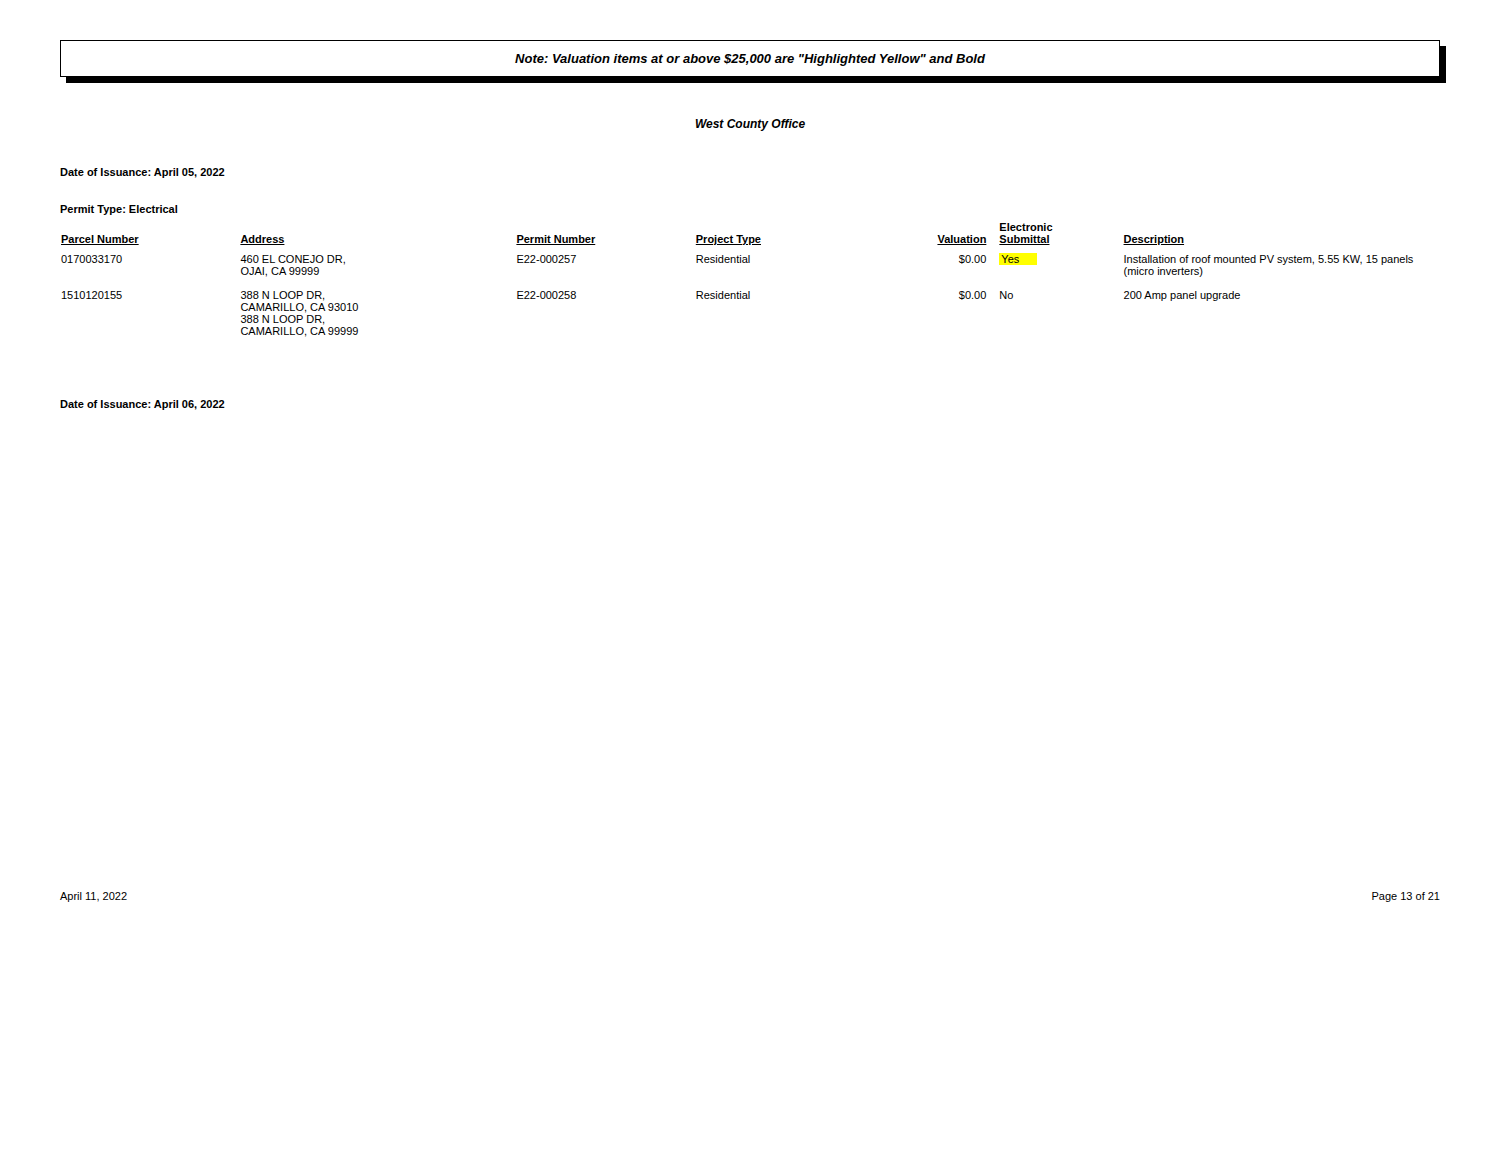Note: Valuation items at or above $25,000 are "Highlighted Yellow" and Bold
West County Office
Date of Issuance: April 05, 2022
Permit Type: Electrical
| Parcel Number | Address | Permit Number | Project Type | Valuation | Electronic Submittal | Description |
| --- | --- | --- | --- | --- | --- | --- |
| 0170033170 | 460 EL CONEJO DR, OJAI, CA 99999 | E22-000257 | Residential | $0.00 | Yes | Installation of roof mounted PV system, 5.55 KW, 15 panels (micro inverters) |
| 1510120155 | 388 N LOOP DR, CAMARILLO, CA 93010 388 N LOOP DR, CAMARILLO, CA 99999 | E22-000258 | Residential | $0.00 | No | 200 Amp panel upgrade |
Date of Issuance: April 06, 2022
April 11, 2022 Page 13 of 21